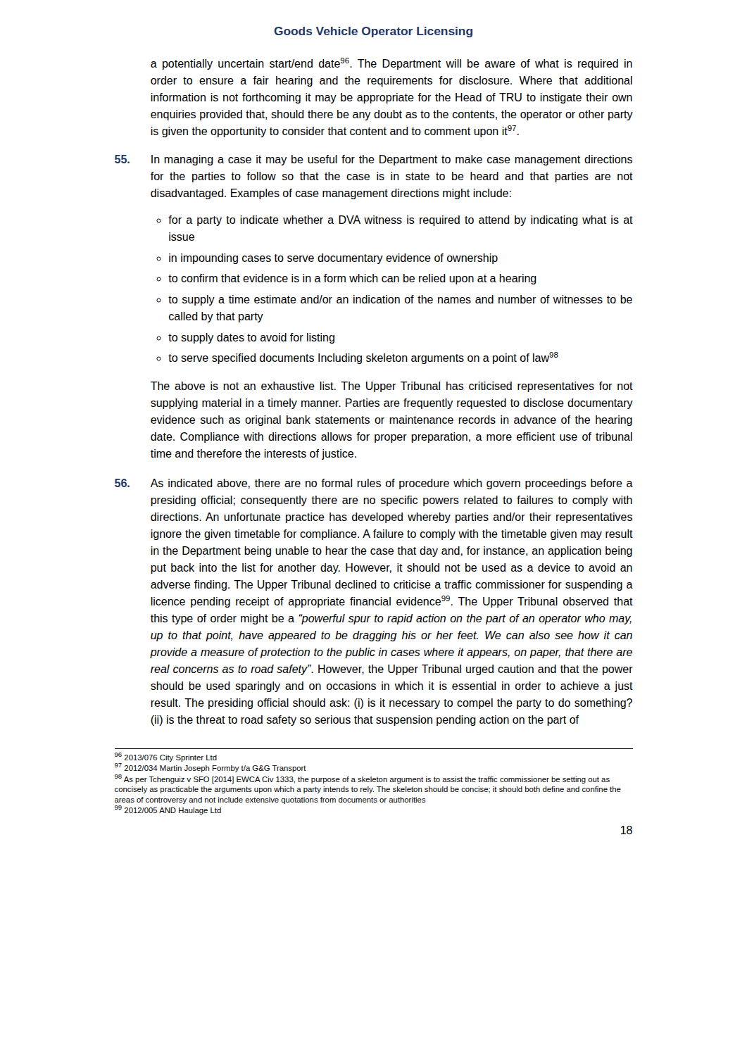Goods Vehicle Operator Licensing
a potentially uncertain start/end date96. The Department will be aware of what is required in order to ensure a fair hearing and the requirements for disclosure. Where that additional information is not forthcoming it may be appropriate for the Head of TRU to instigate their own enquiries provided that, should there be any doubt as to the contents, the operator or other party is given the opportunity to consider that content and to comment upon it97.
55. In managing a case it may be useful for the Department to make case management directions for the parties to follow so that the case is in state to be heard and that parties are not disadvantaged. Examples of case management directions might include:
for a party to indicate whether a DVA witness is required to attend by indicating what is at issue
in impounding cases to serve documentary evidence of ownership
to confirm that evidence is in a form which can be relied upon at a hearing
to supply a time estimate and/or an indication of the names and number of witnesses to be called by that party
to supply dates to avoid for listing
to serve specified documents Including skeleton arguments on a point of law98
The above is not an exhaustive list. The Upper Tribunal has criticised representatives for not supplying material in a timely manner. Parties are frequently requested to disclose documentary evidence such as original bank statements or maintenance records in advance of the hearing date. Compliance with directions allows for proper preparation, a more efficient use of tribunal time and therefore the interests of justice.
56. As indicated above, there are no formal rules of procedure which govern proceedings before a presiding official; consequently there are no specific powers related to failures to comply with directions. An unfortunate practice has developed whereby parties and/or their representatives ignore the given timetable for compliance. A failure to comply with the timetable given may result in the Department being unable to hear the case that day and, for instance, an application being put back into the list for another day. However, it should not be used as a device to avoid an adverse finding. The Upper Tribunal declined to criticise a traffic commissioner for suspending a licence pending receipt of appropriate financial evidence99. The Upper Tribunal observed that this type of order might be a “powerful spur to rapid action on the part of an operator who may, up to that point, have appeared to be dragging his or her feet. We can also see how it can provide a measure of protection to the public in cases where it appears, on paper, that there are real concerns as to road safety”. However, the Upper Tribunal urged caution and that the power should be used sparingly and on occasions in which it is essential in order to achieve a just result. The presiding official should ask: (i) is it necessary to compel the party to do something? (ii) is the threat to road safety so serious that suspension pending action on the part of
96 2013/076 City Sprinter Ltd
97 2012/034 Martin Joseph Formby t/a G&G Transport
98 As per Tchenguiz v SFO [2014] EWCA Civ 1333, the purpose of a skeleton argument is to assist the traffic commissioner be setting out as concisely as practicable the arguments upon which a party intends to rely. The skeleton should be concise; it should both define and confine the areas of controversy and not include extensive quotations from documents or authorities
99 2012/005 AND Haulage Ltd
18